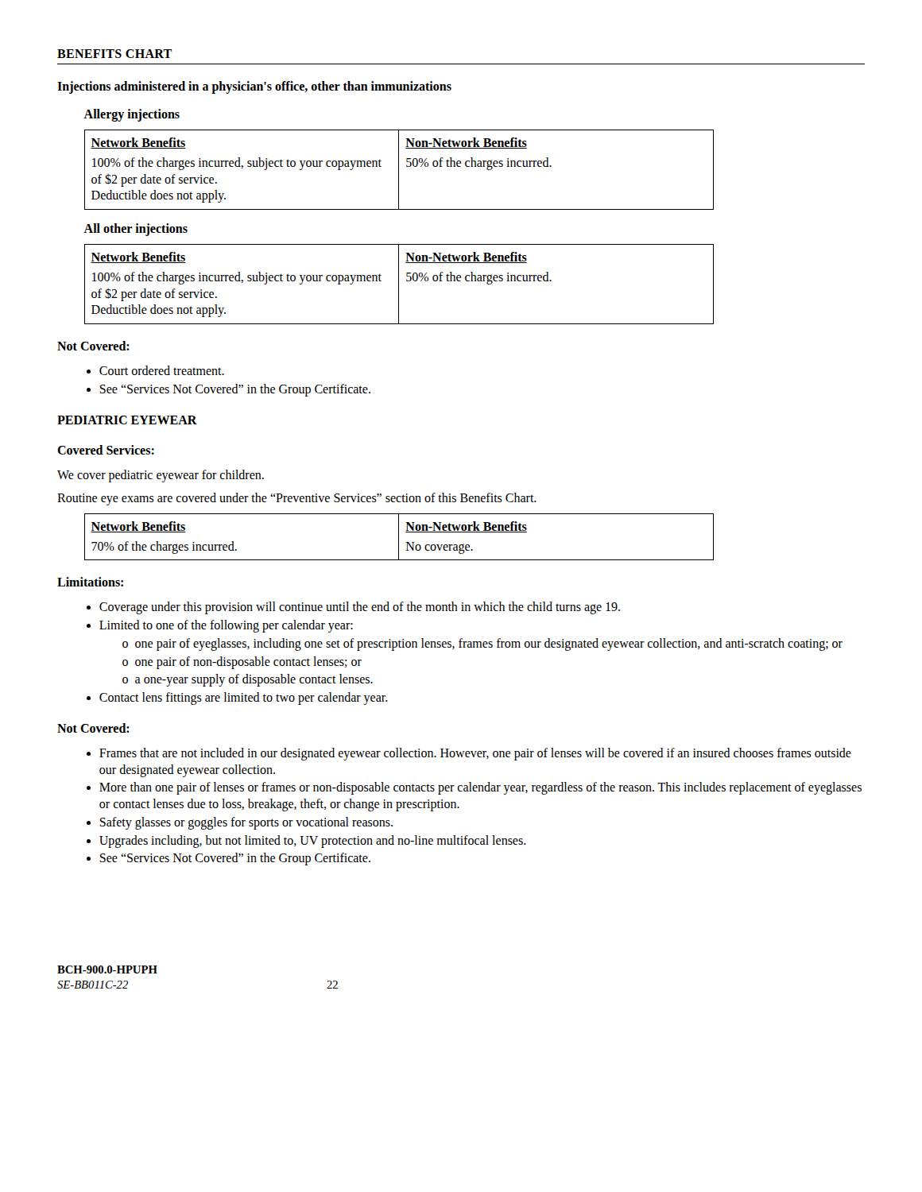BENEFITS CHART
Injections administered in a physician's office, other than immunizations
Allergy injections
| Network Benefits | Non-Network Benefits |
| 100% of the charges incurred, subject to your copayment of $2 per date of service. Deductible does not apply. | 50% of the charges incurred. |
All other injections
| Network Benefits | Non-Network Benefits |
| 100% of the charges incurred, subject to your copayment of $2 per date of service. Deductible does not apply. | 50% of the charges incurred. |
Not Covered:
Court ordered treatment.
See “Services Not Covered” in the Group Certificate.
PEDIATRIC EYEWEAR
Covered Services:
We cover pediatric eyewear for children.
Routine eye exams are covered under the “Preventive Services” section of this Benefits Chart.
| Network Benefits | Non-Network Benefits |
| 70% of the charges incurred. | No coverage. |
Limitations:
Coverage under this provision will continue until the end of the month in which the child turns age 19.
Limited to one of the following per calendar year:
one pair of eyeglasses, including one set of prescription lenses, frames from our designated eyewear collection, and anti-scratch coating; or
one pair of non-disposable contact lenses; or
a one-year supply of disposable contact lenses.
Contact lens fittings are limited to two per calendar year.
Not Covered:
Frames that are not included in our designated eyewear collection. However, one pair of lenses will be covered if an insured chooses frames outside our designated eyewear collection.
More than one pair of lenses or frames or non-disposable contacts per calendar year, regardless of the reason. This includes replacement of eyeglasses or contact lenses due to loss, breakage, theft, or change in prescription.
Safety glasses or goggles for sports or vocational reasons.
Upgrades including, but not limited to, UV protection and no-line multifocal lenses.
See “Services Not Covered” in the Group Certificate.
BCH-900.0-HPUPH
SE-BB011C-22
22